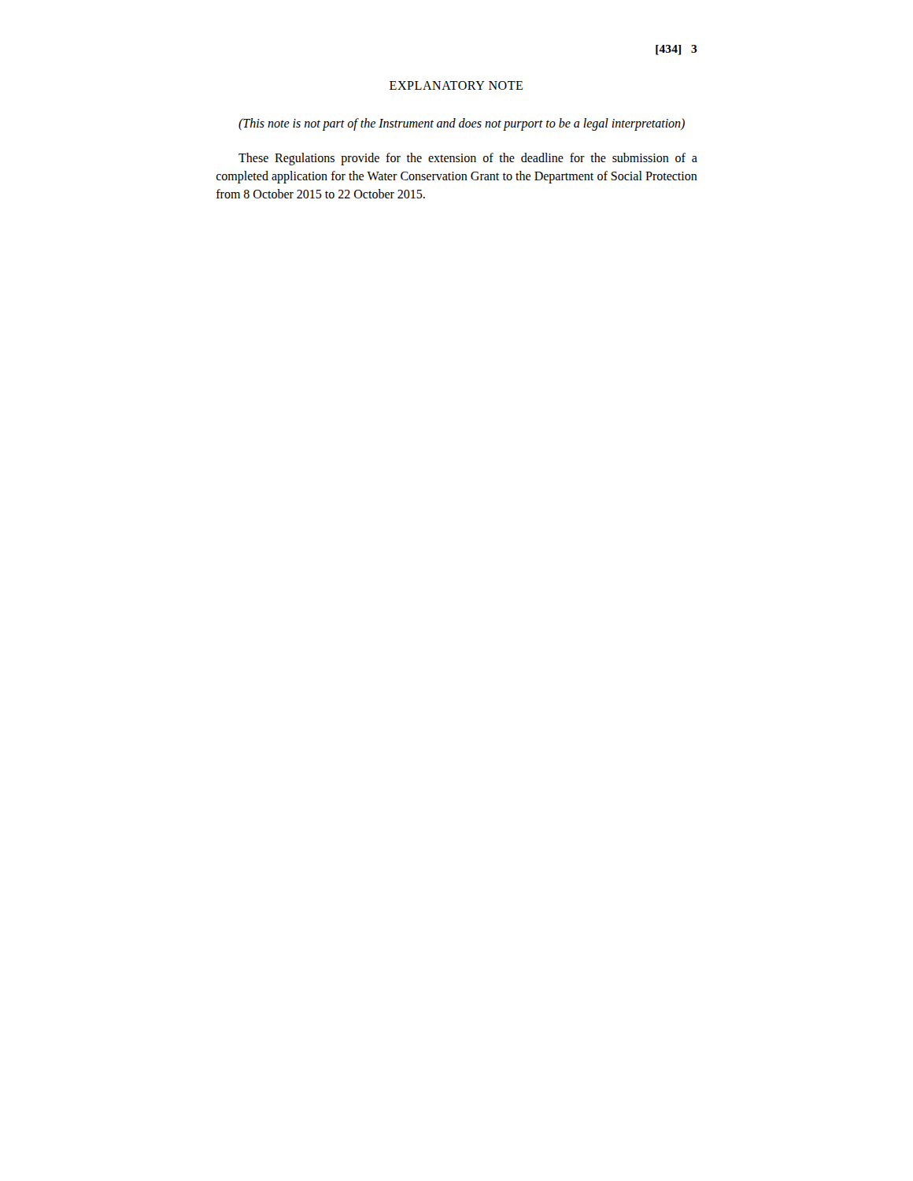[434] 3
EXPLANATORY NOTE
(This note is not part of the Instrument and does not purport to be a legal interpretation)
These Regulations provide for the extension of the deadline for the submission of a completed application for the Water Conservation Grant to the Department of Social Protection from 8 October 2015 to 22 October 2015.